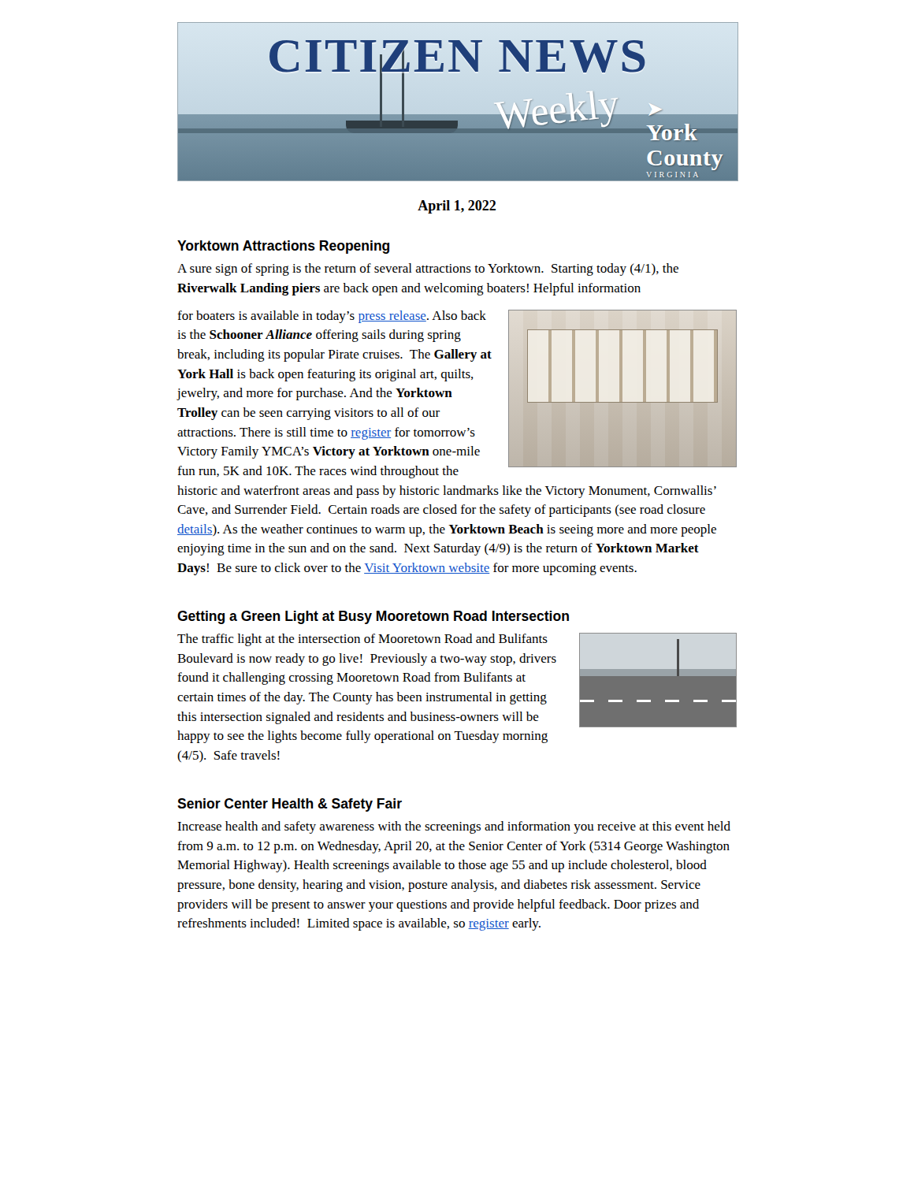CITIZEN NEWS
Weekly
➤York County VIRGINIA
April 1, 2022
Yorktown Attractions Reopening
A sure sign of spring is the return of several attractions to Yorktown. Starting today (4/1), the Riverwalk Landing piers are back open and welcoming boaters! Helpful information
for boaters is available in today’s press release. Also back is the Schooner Alliance offering sails during spring break, including its popular Pirate cruises. The Gallery at York Hall is back open featuring its original art, quilts, jewelry, and more for purchase. And the Yorktown Trolley can be seen carrying visitors to all of our attractions. There is still time to register for tomorrow’s Victory Family YMCA’s Victory at Yorktown one-mile fun run, 5K and 10K. The races wind throughout the historic and waterfront areas and pass by historic landmarks like the Victory Monument, Cornwallis’ Cave, and Surrender Field. Certain roads are closed for the safety of participants (see road closure details). As the weather continues to warm up, the Yorktown Beach is seeing more and more people enjoying time in the sun and on the sand. Next Saturday (4/9) is the return of Yorktown Market Days! Be sure to click over to the Visit Yorktown website for more upcoming events.
Getting a Green Light at Busy Mooretown Road Intersection
The traffic light at the intersection of Mooretown Road and Bulifants Boulevard is now ready to go live! Previously a two-way stop, drivers found it challenging crossing Mooretown Road from Bulifants at certain times of the day. The County has been instrumental in getting this intersection signaled and residents and business-owners will be happy to see the lights become fully operational on Tuesday morning (4/5). Safe travels!
Senior Center Health & Safety Fair
Increase health and safety awareness with the screenings and information you receive at this event held from 9 a.m. to 12 p.m. on Wednesday, April 20, at the Senior Center of York (5314 George Washington Memorial Highway). Health screenings available to those age 55 and up include cholesterol, blood pressure, bone density, hearing and vision, posture analysis, and diabetes risk assessment. Service providers will be present to answer your questions and provide helpful feedback. Door prizes and refreshments included! Limited space is available, so register early.